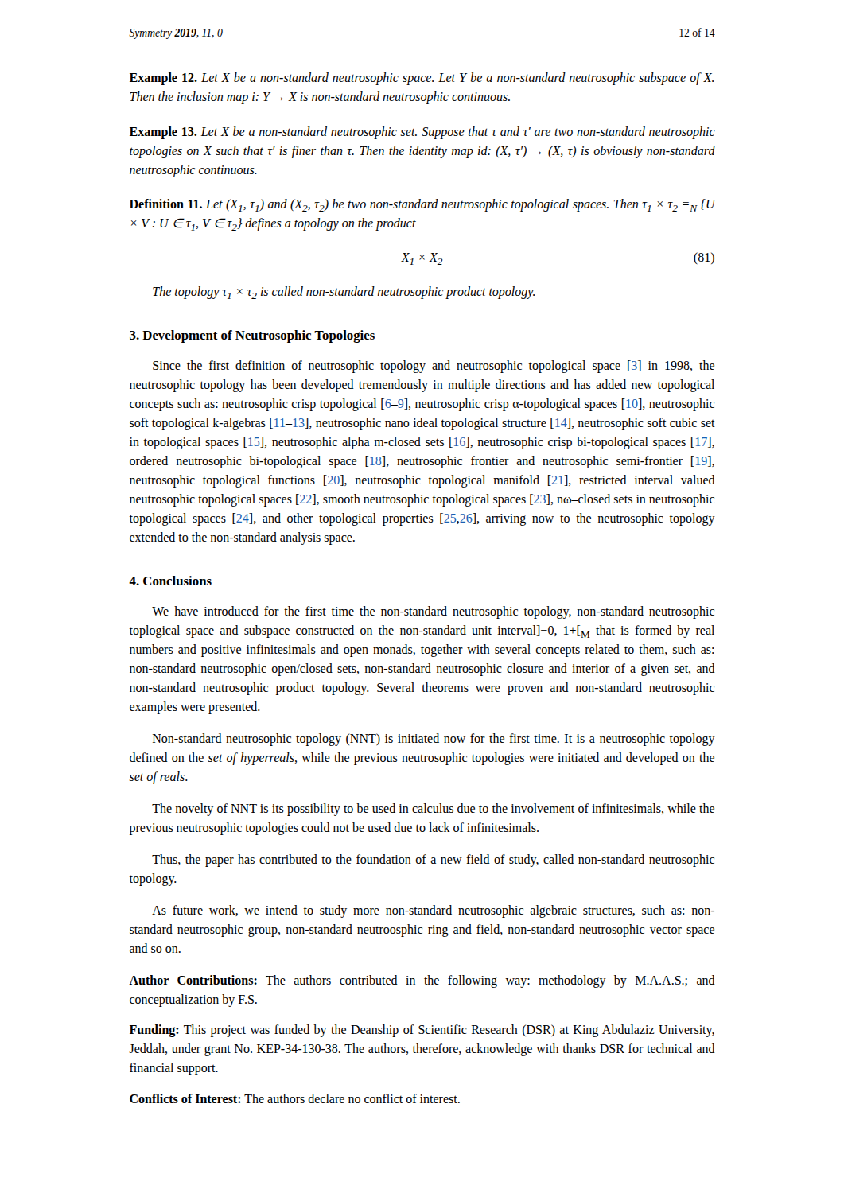Symmetry 2019, 11, 0 12 of 14
Example 12. Let X be a non-standard neutrosophic space. Let Y be a non-standard neutrosophic subspace of X. Then the inclusion map i: Υ → X is non-standard neutrosophic continuous.
Example 13. Let X be a non-standard neutrosophic set. Suppose that τ and τ′ are two non-standard neutrosophic topologies on X such that τ′ is finer than τ. Then the identity map id: (X, τ′) → (X, τ) is obviously non-standard neutrosophic continuous.
Definition 11. Let (X1, τ1) and (X2, τ2) be two non-standard neutrosophic topological spaces. Then τ1 × τ2 =N {U × V : U ∈ τ1, V ∈ τ2} defines a topology on the product
X1 × X2 (81)
The topology τ1 × τ2 is called non-standard neutrosophic product topology.
3. Development of Neutrosophic Topologies
Since the first definition of neutrosophic topology and neutrosophic topological space [3] in 1998, the neutrosophic topology has been developed tremendously in multiple directions and has added new topological concepts such as: neutrosophic crisp topological [6–9], neutrosophic crisp α-topological spaces [10], neutrosophic soft topological k-algebras [11–13], neutrosophic nano ideal topological structure [14], neutrosophic soft cubic set in topological spaces [15], neutrosophic alpha m-closed sets [16], neutrosophic crisp bi-topological spaces [17], ordered neutrosophic bi-topological space [18], neutrosophic frontier and neutrosophic semi-frontier [19], neutrosophic topological functions [20], neutrosophic topological manifold [21], restricted interval valued neutrosophic topological spaces [22], smooth neutrosophic topological spaces [23], nω–closed sets in neutrosophic topological spaces [24], and other topological properties [25,26], arriving now to the neutrosophic topology extended to the non-standard analysis space.
4. Conclusions
We have introduced for the first time the non-standard neutrosophic topology, non-standard neutrosophic toplogical space and subspace constructed on the non-standard unit interval]−0, 1+[M that is formed by real numbers and positive infinitesimals and open monads, together with several concepts related to them, such as: non-standard neutrosophic open/closed sets, non-standard neutrosophic closure and interior of a given set, and non-standard neutrosophic product topology. Several theorems were proven and non-standard neutrosophic examples were presented.
Non-standard neutrosophic topology (NNT) is initiated now for the first time. It is a neutrosophic topology defined on the set of hyperreals, while the previous neutrosophic topologies were initiated and developed on the set of reals.
The novelty of NNT is its possibility to be used in calculus due to the involvement of infinitesimals, while the previous neutrosophic topologies could not be used due to lack of infinitesimals.
Thus, the paper has contributed to the foundation of a new field of study, called non-standard neutrosophic topology.
As future work, we intend to study more non-standard neutrosophic algebraic structures, such as: non-standard neutrosophic group, non-standard neutroosphic ring and field, non-standard neutrosophic vector space and so on.
Author Contributions: The authors contributed in the following way: methodology by M.A.A.S.; and conceptualization by F.S.
Funding: This project was funded by the Deanship of Scientific Research (DSR) at King Abdulaziz University, Jeddah, under grant No. KEP-34-130-38. The authors, therefore, acknowledge with thanks DSR for technical and financial support.
Conflicts of Interest: The authors declare no conflict of interest.